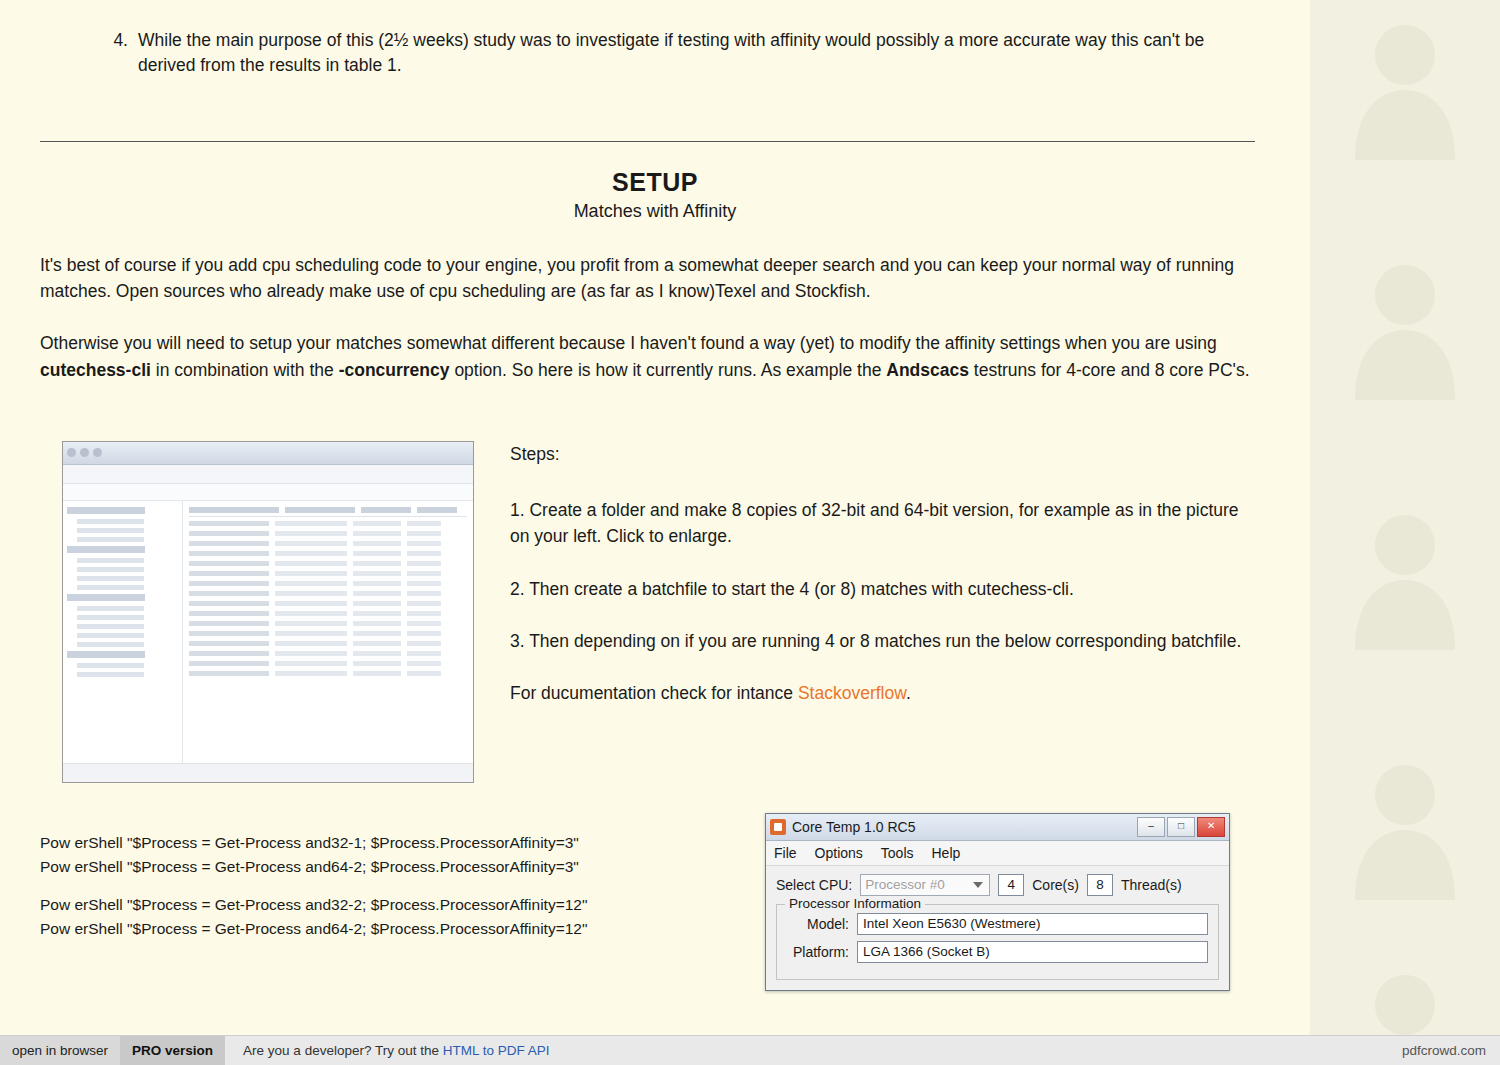4. While the main purpose of this (2½ weeks) study was to investigate if testing with affinity would possibly a more accurate way this can't be derived from the results in table 1.
SETUP
Matches with Affinity
It's best of course if you add cpu scheduling code to your engine, you profit from a somewhat deeper search and you can keep your normal way of running matches. Open sources who already make use of cpu scheduling are (as far as I know)Texel and Stockfish.
Otherwise you will need to setup your matches somewhat different because I haven't found a way (yet) to modify the affinity settings when you are using cutechess-cli in combination with the -concurrency option. So here is how it currently runs. As example the Andscacs testruns for 4-core and 8 core PC's.
Steps:
1. Create a folder and make 8 copies of 32-bit and 64-bit version, for example as in the picture on your left. Click to enlarge.
2. Then create a batchfile to start the 4 (or 8) matches with cutechess-cli.
3. Then depending on if you are running 4 or 8 matches run the below corresponding batchfile.
For ducumentation check for intance Stackoverflow.
Pow erShell "$Process = Get-Process and32-1; $Process.ProcessorAffinity=3"
Pow erShell "$Process = Get-Process and64-2; $Process.ProcessorAffinity=3" Pow erShell "$Process = Get-Process and32-2; $Process.ProcessorAffinity=12"
Pow erShell "$Process = Get-Process and64-2; $Process.ProcessorAffinity=12"
Core Temp 1.0 RC5 – □ ✕
File Options Tools Help
Select CPU: Processor #0 4 Core(s) 8 Thread(s)
Processor Information
Model: Intel Xeon E5630 (Westmere)
Platform: LGA 1366 (Socket B)
open in browser PRO version Are you a developer? Try out the HTML to PDF API pdfcrowd.com